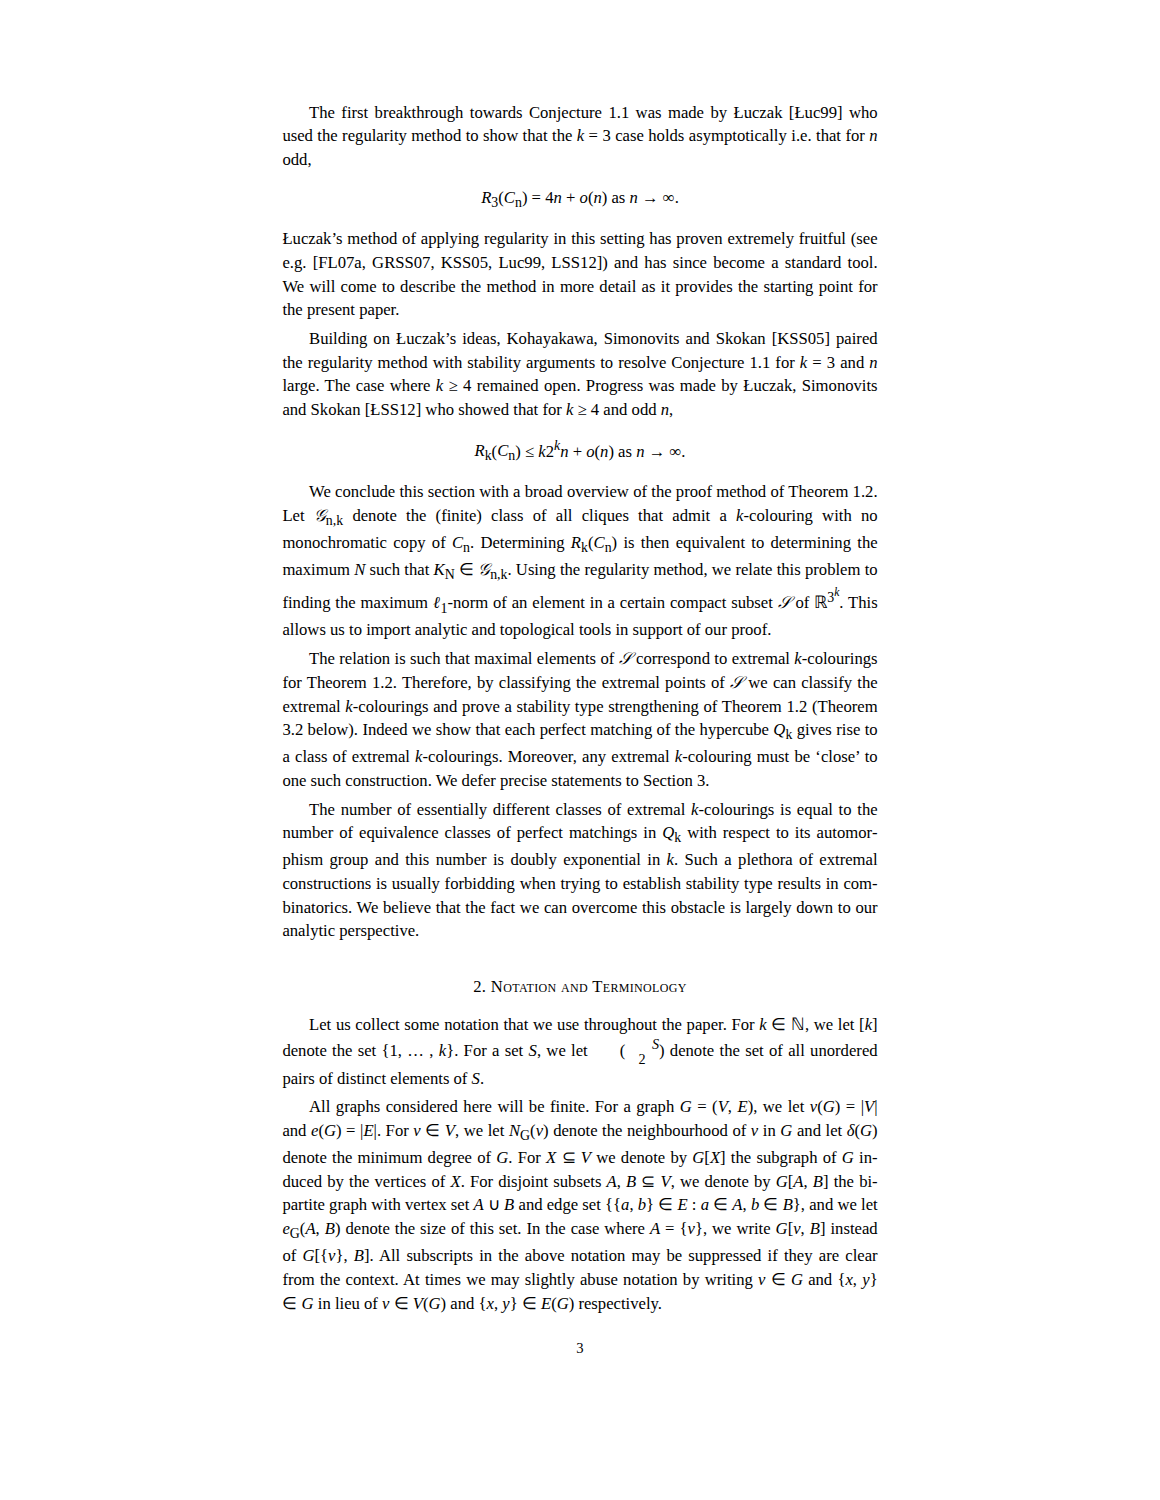The first breakthrough towards Conjecture 1.1 was made by Łuczak [Łuc99] who used the regularity method to show that the k = 3 case holds asymptotically i.e. that for n odd,
R3(Cn) = 4n + o(n) as n → ∞.
Łuczak’s method of applying regularity in this setting has proven extremely fruitful (see e.g. [FL07a, GRSS07, KSS05, Luc99, LSS12]) and has since become a standard tool. We will come to describe the method in more detail as it provides the starting point for the present paper.
Building on Łuczak’s ideas, Kohayakawa, Simonovits and Skokan [KSS05] paired the regularity method with stability arguments to resolve Conjecture 1.1 for k = 3 and n large. The case where k ≥ 4 remained open. Progress was made by Łuczak, Simonovits and Skokan [ŁSS12] who showed that for k ≥ 4 and odd n,
Rk(Cn) ≤ k2kn + o(n) as n → ∞.
We conclude this section with a broad overview of the proof method of Theorem 1.2. Let 𝒢n,k denote the (finite) class of all cliques that admit a k-colouring with no monochromatic copy of Cn. Determining Rk(Cn) is then equivalent to determining the maximum N such that KN ∈ 𝒢n,k. Using the regularity method, we relate this problem to finding the maximum ℓ1-norm of an element in a certain compact subset 𝒮 of ℝ3k. This allows us to import analytic and topological tools in support of our proof.
The relation is such that maximal elements of 𝒮 correspond to extremal k-colourings for Theorem 1.2. Therefore, by classifying the extremal points of 𝒮 we can classify the extremal k-colourings and prove a stability type strengthening of Theorem 1.2 (Theorem 3.2 below). Indeed we show that each perfect matching of the hypercube Qk gives rise to a class of extremal k-colourings. Moreover, any extremal k-colouring must be ‘close’ to one such construction. We defer precise statements to Section 3.
The number of essentially different classes of extremal k-colourings is equal to the number of equivalence classes of perfect matchings in Qk with respect to its automorphism group and this number is doubly exponential in k. Such a plethora of extremal constructions is usually forbidding when trying to establish stability type results in combinatorics. We believe that the fact we can overcome this obstacle is largely down to our analytic perspective.
2. Notation and Terminology
Let us collect some notation that we use throughout the paper. For k ∈ ℕ, we let [k] denote the set {1, … , k}. For a set S, we let (S
2) denote the set of all unordered pairs of distinct elements of S.
All graphs considered here will be finite. For a graph G = (V, E), we let v(G) = |V| and e(G) = |E|. For v ∈ V, we let NG(v) denote the neighbourhood of v in G and let δ(G) denote the minimum degree of G. For X ⊆ V we denote by G[X] the subgraph of G induced by the vertices of X. For disjoint subsets A, B ⊆ V, we denote by G[A, B] the bipartite graph with vertex set A ∪ B and edge set {{a, b} ∈ E : a ∈ A, b ∈ B}, and we let eG(A, B) denote the size of this set. In the case where A = {v}, we write G[v, B] instead of G[{v}, B]. All subscripts in the above notation may be suppressed if they are clear from the context. At times we may slightly abuse notation by writing v ∈ G and {x, y} ∈ G in lieu of v ∈ V(G) and {x, y} ∈ E(G) respectively.
3